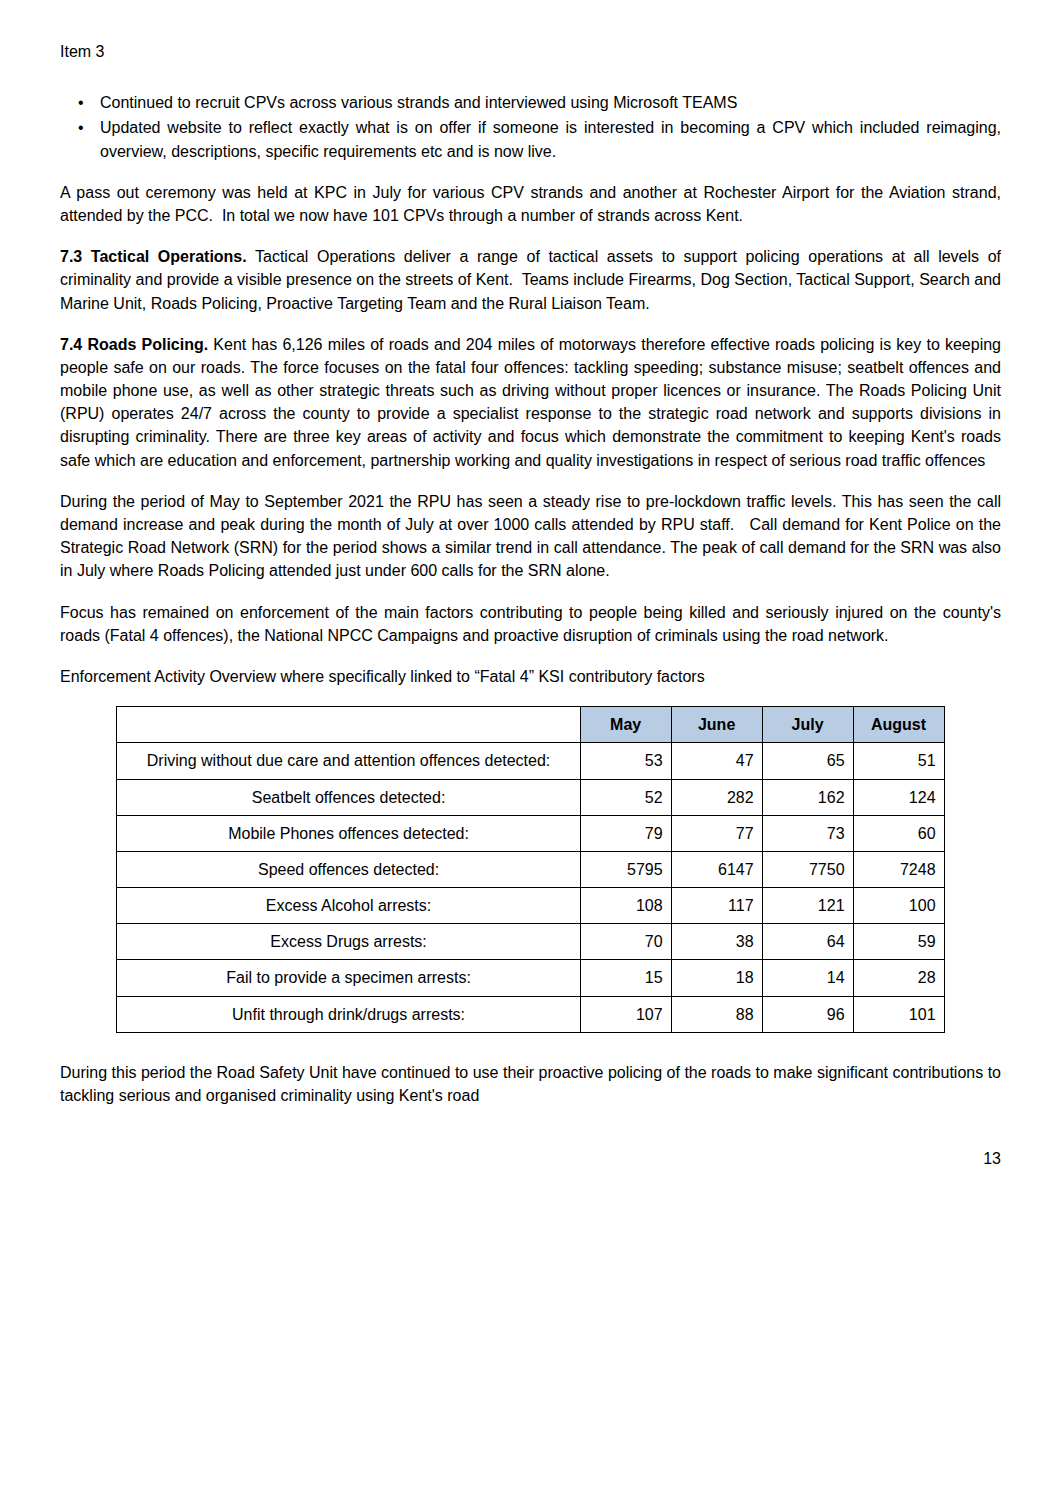Item 3
Continued to recruit CPVs across various strands and interviewed using Microsoft TEAMS
Updated website to reflect exactly what is on offer if someone is interested in becoming a CPV which included reimaging, overview, descriptions, specific requirements etc and is now live.
A pass out ceremony was held at KPC in July for various CPV strands and another at Rochester Airport for the Aviation strand, attended by the PCC. In total we now have 101 CPVs through a number of strands across Kent.
7.3 Tactical Operations. Tactical Operations deliver a range of tactical assets to support policing operations at all levels of criminality and provide a visible presence on the streets of Kent. Teams include Firearms, Dog Section, Tactical Support, Search and Marine Unit, Roads Policing, Proactive Targeting Team and the Rural Liaison Team.
7.4 Roads Policing. Kent has 6,126 miles of roads and 204 miles of motorways therefore effective roads policing is key to keeping people safe on our roads. The force focuses on the fatal four offences: tackling speeding; substance misuse; seatbelt offences and mobile phone use, as well as other strategic threats such as driving without proper licences or insurance. The Roads Policing Unit (RPU) operates 24/7 across the county to provide a specialist response to the strategic road network and supports divisions in disrupting criminality. There are three key areas of activity and focus which demonstrate the commitment to keeping Kent's roads safe which are education and enforcement, partnership working and quality investigations in respect of serious road traffic offences
During the period of May to September 2021 the RPU has seen a steady rise to pre-lockdown traffic levels. This has seen the call demand increase and peak during the month of July at over 1000 calls attended by RPU staff. Call demand for Kent Police on the Strategic Road Network (SRN) for the period shows a similar trend in call attendance. The peak of call demand for the SRN was also in July where Roads Policing attended just under 600 calls for the SRN alone.
Focus has remained on enforcement of the main factors contributing to people being killed and seriously injured on the county's roads (Fatal 4 offences), the National NPCC Campaigns and proactive disruption of criminals using the road network.
Enforcement Activity Overview where specifically linked to “Fatal 4” KSI contributory factors
| | May | June | July | August |
| --- | --- | --- | --- | --- |
| Driving without due care and attention offences detected: | 53 | 47 | 65 | 51 |
| Seatbelt offences detected: | 52 | 282 | 162 | 124 |
| Mobile Phones offences detected: | 79 | 77 | 73 | 60 |
| Speed offences detected: | 5795 | 6147 | 7750 | 7248 |
| Excess Alcohol arrests: | 108 | 117 | 121 | 100 |
| Excess Drugs arrests: | 70 | 38 | 64 | 59 |
| Fail to provide a specimen arrests: | 15 | 18 | 14 | 28 |
| Unfit through drink/drugs arrests: | 107 | 88 | 96 | 101 |
During this period the Road Safety Unit have continued to use their proactive policing of the roads to make significant contributions to tackling serious and organised criminality using Kent's road
13